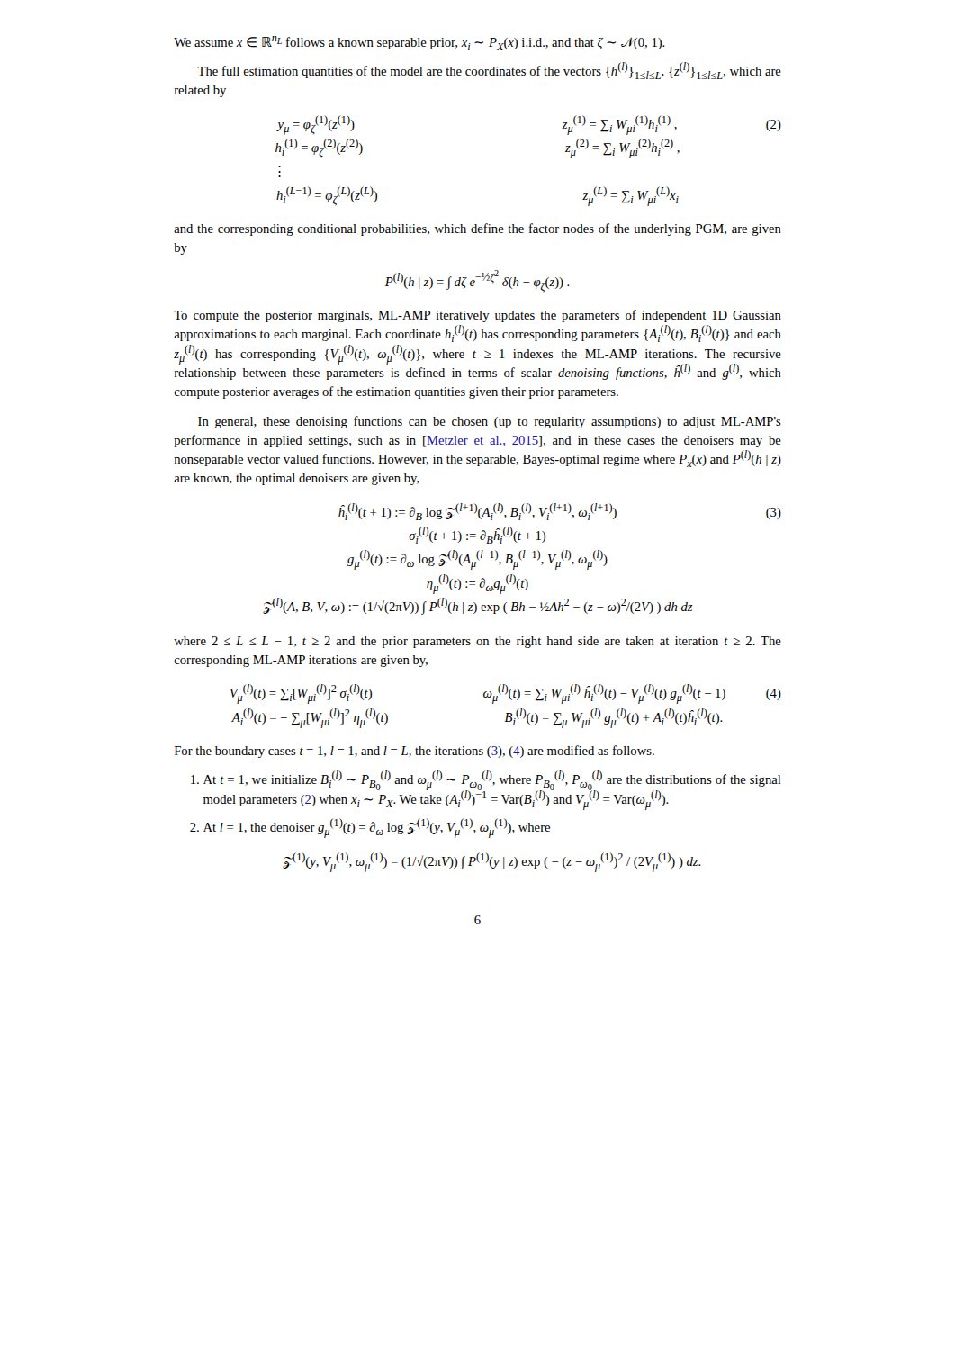We assume x ∈ ℝnL follows a known separable prior, xi ∼ PX(x) i.i.d., and that ζ ∼ 𝒩(0, 1).
The full estimation quantities of the model are the coordinates of the vectors {h(l)}1≤l≤L, {z(l)}1≤l≤L, which are related by
yμ = φζ(1)(z(1)) zμ(1) = ∑i Wμi(1)hi(1) ,
(2)
hi(1) = φζ(2)(z(2)) zμ(2) = ∑i Wμi(2)hi(2) ,
⋮
hi(L−1) = φζ(L)(z(L)) zμ(L) = ∑i Wμi(L)xi
and the corresponding conditional probabilities, which define the factor nodes of the underlying PGM, are given by
P(l)(h | z) = ∫ dζ e−½ζ2 δ(h − φζ(z)) .
To compute the posterior marginals, ML-AMP iteratively updates the parameters of independent 1D Gaussian approximations to each marginal. Each coordinate hi(l)(t) has corresponding parameters {Ai(l)(t), Bi(l)(t)} and each zμ(l)(t) has corresponding {Vμ(l)(t), ωμ(l)(t)}, where t ≥ 1 indexes the ML-AMP iterations. The recursive relationship between these parameters is defined in terms of scalar denoising functions, ĥ(l) and g(l), which compute posterior averages of the estimation quantities given their prior parameters.
In general, these denoising functions can be chosen (up to regularity assumptions) to adjust ML-AMP's performance in applied settings, such as in [Metzler et al., 2015], and in these cases the denoisers may be nonseparable vector valued functions. However, in the separable, Bayes-optimal regime where Px(x) and P(l)(h | z) are known, the optimal denoisers are given by,
(3)
ĥi(l)(t + 1) := ∂B log 𝒵(l+1)(Ai(l), Bi(l), Vi(l+1), ωi(l+1))
σi(l)(t + 1) := ∂Bĥi(l)(t + 1)
gμ(l)(t) := ∂ω log 𝒵(l)(Aμ(l−1), Bμ(l−1), Vμ(l), ωμ(l))
ημ(l)(t) := ∂ωgμ(l)(t)
𝒵(l)(A, B, V, ω) := (1/√(2πV)) ∫ P(l)(h | z) exp ( Bh − ½Ah2 − (z − ω)2/(2V) ) dh dz
where 2 ≤ L ≤ L − 1, t ≥ 2 and the prior parameters on the right hand side are taken at iteration t ≥ 2. The corresponding ML-AMP iterations are given by,
(4)
Vμ(l)(t) = ∑i[Wμi(l)]2 σi(l)(t) ωμ(l)(t) = ∑i Wμi(l) ĥi(l)(t) − Vμ(l)(t) gμ(l)(t − 1)
Ai(l)(t) = − ∑μ[Wμi(l)]2 ημ(l)(t) Bi(l)(t) = ∑μ Wμi(l) gμ(l)(t) + Ai(l)(t)ĥi(l)(t).
For the boundary cases t = 1, l = 1, and l = L, the iterations (3), (4) are modified as follows.
At t = 1, we initialize Bi(l) ∼ PB0(l) and ωμ(l) ∼ Pω0(l), where PB0(l), Pω0(l) are the distributions of the signal model parameters (2) when xi ∼ PX. We take (Ai(l))−1 = Var(Bi(l)) and Vμ(l) = Var(ωμ(l)).
At l = 1, the denoiser gμ(1)(t) = ∂ω log 𝒵(1)(y, Vμ(1), ωμ(1)), where
𝒵(1)(y, Vμ(1), ωμ(1)) = (1/√(2πV)) ∫ P(1)(y | z) exp ( − (z − ωμ(1))2 / (2Vμ(1)) ) dz.
6